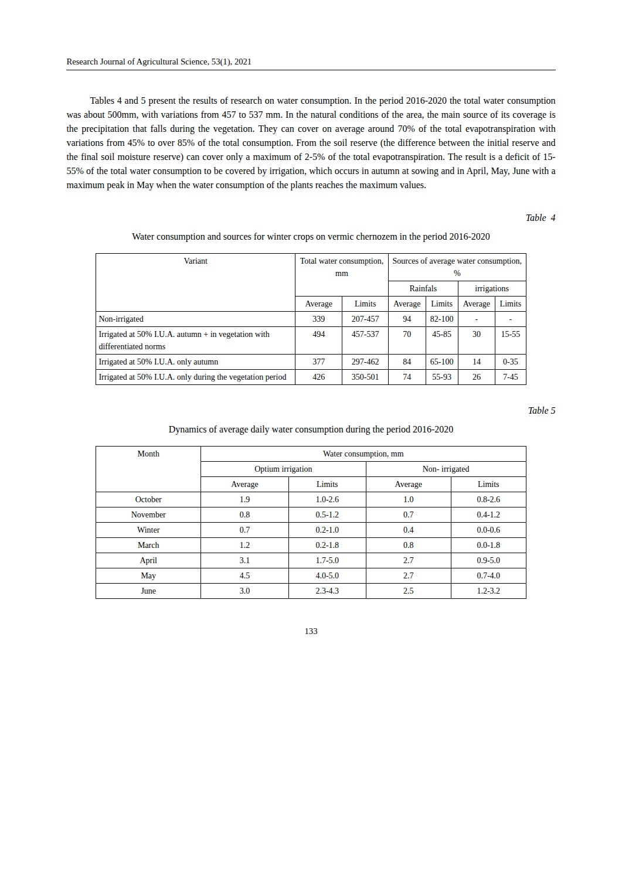Research Journal of Agricultural Science, 53(1), 2021
Tables 4 and 5 present the results of research on water consumption. In the period 2016-2020 the total water consumption was about 500mm, with variations from 457 to 537 mm. In the natural conditions of the area, the main source of its coverage is the precipitation that falls during the vegetation. They can cover on average around 70% of the total evapotranspiration with variations from 45% to over 85% of the total consumption. From the soil reserve (the difference between the initial reserve and the final soil moisture reserve) can cover only a maximum of 2-5% of the total evapotranspiration. The result is a deficit of 15-55% of the total water consumption to be covered by irrigation, which occurs in autumn at sowing and in April, May, June with a maximum peak in May when the water consumption of the plants reaches the maximum values.
Table 4
Water consumption and sources for winter crops on vermic chernozem in the period 2016-2020
| Variant | Total water consumption, mm | Sources of average water consumption, % |
| --- | --- | --- |
| Rainfals | irrigations |
| Average | Limits | Average | Limits | Average | Limits |
| Non-irrigated | 339 | 207-457 | 94 | 82-100 | - | - |
| Irrigated at 50% I.U.A. autumn + in vegetation with differentiated norms | 494 | 457-537 | 70 | 45-85 | 30 | 15-55 |
| Irrigated at 50% I.U.A. only autumn | 377 | 297-462 | 84 | 65-100 | 14 | 0-35 |
| Irrigated at 50% I.U.A. only during the vegetation period | 426 | 350-501 | 74 | 55-93 | 26 | 7-45 |
Table 5
Dynamics of average daily water consumption during the period 2016-2020
| Month | Water consumption, mm |
| --- | --- |
| Optium irrigation | Non- irrigated |
| Average | Limits | Average | Limits |
| October | 1.9 | 1.0-2.6 | 1.0 | 0.8-2.6 |
| November | 0.8 | 0.5-1.2 | 0.7 | 0.4-1.2 |
| Winter | 0.7 | 0.2-1.0 | 0.4 | 0.0-0.6 |
| March | 1.2 | 0.2-1.8 | 0.8 | 0.0-1.8 |
| April | 3.1 | 1.7-5.0 | 2.7 | 0.9-5.0 |
| May | 4.5 | 4.0-5.0 | 2.7 | 0.7-4.0 |
| June | 3.0 | 2.3-4.3 | 2.5 | 1.2-3.2 |
133